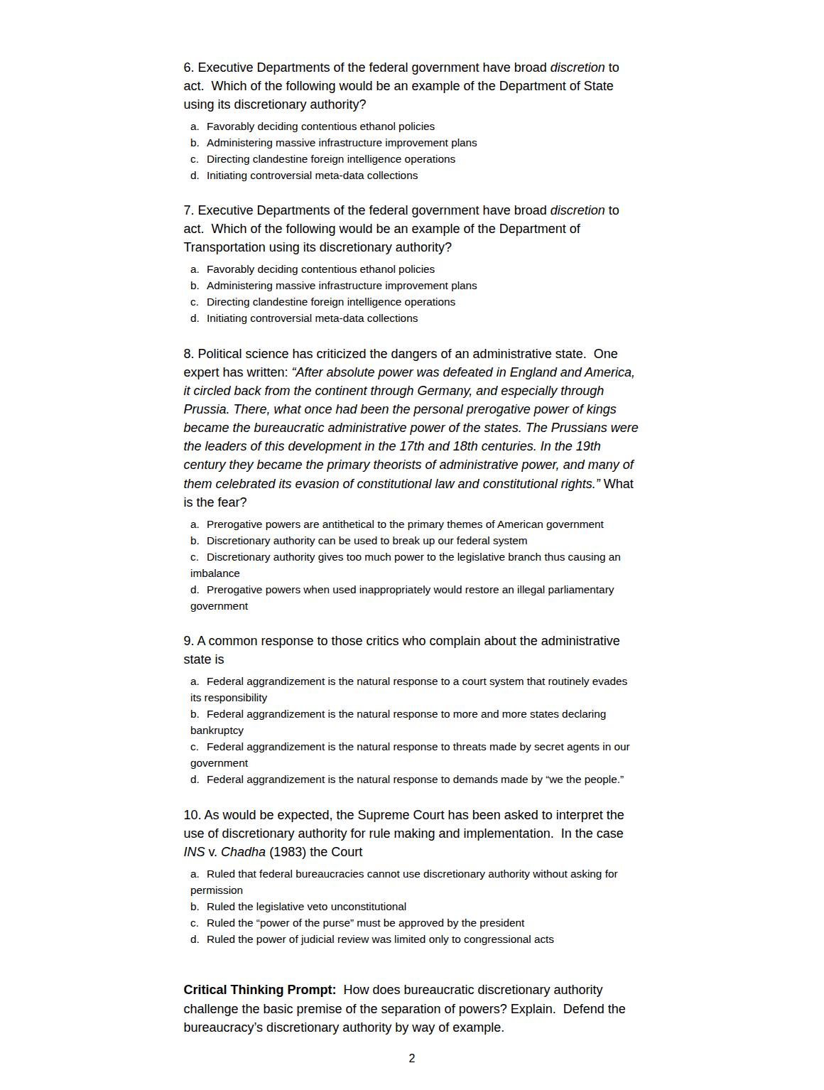6. Executive Departments of the federal government have broad discretion to act. Which of the following would be an example of the Department of State using its discretionary authority?
a. Favorably deciding contentious ethanol policies
b. Administering massive infrastructure improvement plans
c. Directing clandestine foreign intelligence operations
d. Initiating controversial meta-data collections
7. Executive Departments of the federal government have broad discretion to act. Which of the following would be an example of the Department of Transportation using its discretionary authority?
a. Favorably deciding contentious ethanol policies
b. Administering massive infrastructure improvement plans
c. Directing clandestine foreign intelligence operations
d. Initiating controversial meta-data collections
8. Political science has criticized the dangers of an administrative state. One expert has written: “After absolute power was defeated in England and America, it circled back from the continent through Germany, and especially through Prussia. There, what once had been the personal prerogative power of kings became the bureaucratic administrative power of the states. The Prussians were the leaders of this development in the 17th and 18th centuries. In the 19th century they became the primary theorists of administrative power, and many of them celebrated its evasion of constitutional law and constitutional rights.” What is the fear?
a. Prerogative powers are antithetical to the primary themes of American government
b. Discretionary authority can be used to break up our federal system
c. Discretionary authority gives too much power to the legislative branch thus causing an imbalance
d. Prerogative powers when used inappropriately would restore an illegal parliamentary government
9. A common response to those critics who complain about the administrative state is
a. Federal aggrandizement is the natural response to a court system that routinely evades its responsibility
b. Federal aggrandizement is the natural response to more and more states declaring bankruptcy
c. Federal aggrandizement is the natural response to threats made by secret agents in our government
d. Federal aggrandizement is the natural response to demands made by “we the people.”
10. As would be expected, the Supreme Court has been asked to interpret the use of discretionary authority for rule making and implementation. In the case INS v. Chadha (1983) the Court
a. Ruled that federal bureaucracies cannot use discretionary authority without asking for permission
b. Ruled the legislative veto unconstitutional
c. Ruled the “power of the purse” must be approved by the president
d. Ruled the power of judicial review was limited only to congressional acts
Critical Thinking Prompt: How does bureaucratic discretionary authority challenge the basic premise of the separation of powers? Explain. Defend the bureaucracy’s discretionary authority by way of example.
2